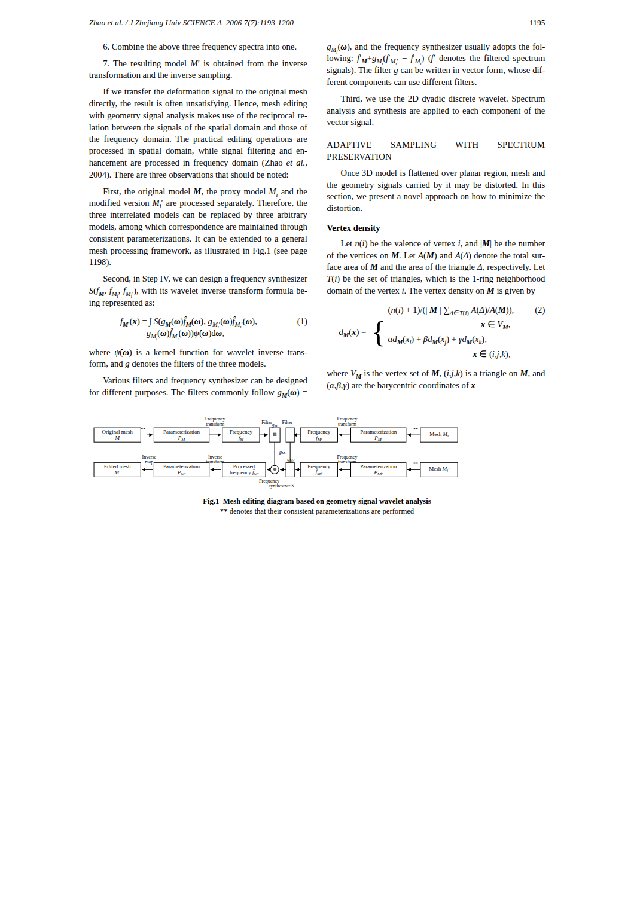Zhao et al. / J Zhejiang Univ SCIENCE A 2006 7(7):1193-1200 1195
6. Combine the above three frequency spectra into one.
7. The resulting model M′ is obtained from the inverse transformation and the inverse sampling.
If we transfer the deformation signal to the original mesh directly, the result is often unsatisfying. Hence, mesh editing with geometry signal analysis makes use of the reciprocal relation between the signals of the spatial domain and those of the frequency domain. The practical editing operations are processed in spatial domain, while signal filtering and enhancement are processed in frequency domain (Zhao et al., 2004). There are three observations that should be noted:
First, the original model M, the proxy model Mi and the modified version Mi′ are processed separately. Therefore, the three interrelated models can be replaced by three arbitrary models, among which correspondence are maintained through consistent parameterizations. It can be extended to a general mesh processing framework, as illustrated in Fig.1 (see page 1198).
Second, in Step IV, we can design a frequency synthesizer S(fM, fMi, fMi′), with its wavelet inverse transform formula being represented as:
(1) fM′(x) = ∫ S(gM(ω)f̂M(ω), gMi′(ω)f̂Mi′(ω),
gMi(ω)f̂Mi(ω))ψ̂(ω)dω,
where ψ̂(ω) is a kernel function for wavelet inverse transform, and g denotes the filters of the three models.
Various filters and frequency synthesizer can be designed for different purposes. The filters commonly follow gM(ω) = gMi(ω), and the frequency synthesizer usually adopts the following: f′M+gMi(f′Mi′ − f′Mi) (f′ denotes the filtered spectrum signals). The filter g can be written in vector form, whose different components can use different filters.
Third, we use the 2D dyadic discrete wavelet. Spectrum analysis and synthesis are applied to each component of the vector signal.
Adaptive sampling with spectrum preservation
Once 3D model is flattened over planar region, mesh and the geometry signals carried by it may be distorted. In this section, we present a novel approach on how to minimize the distortion.
Vertex density
Let n(i) be the valence of vertex i, and |M| be the number of the vertices on M. Let A(M) and A(Δ) denote the total surface area of M and the area of the triangle Δ, respectively. Let T(i) be the set of triangles, which is the 1-ring neighborhood domain of the vertex i. The vertex density on M is given by
(2) dM(x) = { (n(i) + 1)/(| M | ∑Δ∈T(i) A(Δ)/A(M)), x ∈ VM, αdM(xi) + βdM(xj) + γdM(xk), x ∈ (i,j,k),
where VM is the vertex set of M, (i,j,k) is a triangle on M, and (α,β,γ) are the barycentric coordinates of x
Original mesh M ** Parameterization PM Frequency f̂M ⊞ Frequency f̂Mi Parameterization PMi Mesh Mi ** Frequency transform Filter Filter Frequency transform gM gMi Edited mesh M′ Parameterization PM′ Processed frequency f̂M′ Frequency f̂Mi′ Parameterization PMi′ Mesh Mi′ ** gMi′ ⊗ Inverse map Inverse transform Frequency transform Frequency synthesizer S gMi
Fig.1 Mesh editing diagram based on geometry signal wavelet analysis ** denotes that their consistent parameterizations are performed